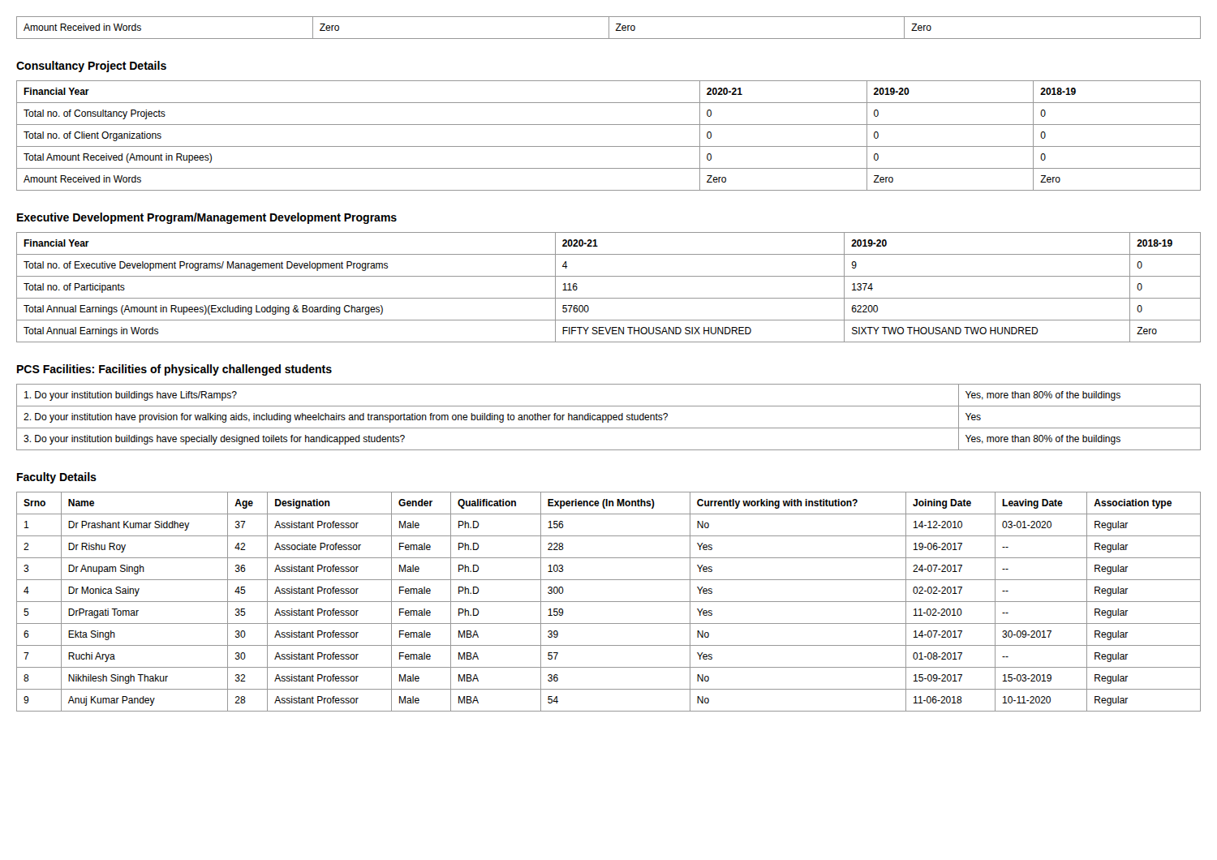| Amount Received in Words | Zero | Zero | Zero |
Consultancy Project Details
| Financial Year | 2020-21 | 2019-20 | 2018-19 |
| --- | --- | --- | --- |
| Total no. of Consultancy Projects | 0 | 0 | 0 |
| Total no. of Client Organizations | 0 | 0 | 0 |
| Total Amount Received (Amount in Rupees) | 0 | 0 | 0 |
| Amount Received in Words | Zero | Zero | Zero |
Executive Development Program/Management Development Programs
| Financial Year | 2020-21 | 2019-20 | 2018-19 |
| --- | --- | --- | --- |
| Total no. of Executive Development Programs/ Management Development Programs | 4 | 9 | 0 |
| Total no. of Participants | 116 | 1374 | 0 |
| Total Annual Earnings (Amount in Rupees)(Excluding Lodging & Boarding Charges) | 57600 | 62200 | 0 |
| Total Annual Earnings in Words | FIFTY SEVEN THOUSAND SIX HUNDRED | SIXTY TWO THOUSAND TWO HUNDRED | Zero |
PCS Facilities: Facilities of physically challenged students
| 1. Do your institution buildings have Lifts/Ramps? | Yes, more than 80% of the buildings |
| 2. Do your institution have provision for walking aids, including wheelchairs and transportation from one building to another for handicapped students? | Yes |
| 3. Do your institution buildings have specially designed toilets for handicapped students? | Yes, more than 80% of the buildings |
Faculty Details
| Srno | Name | Age | Designation | Gender | Qualification | Experience (In Months) | Currently working with institution? | Joining Date | Leaving Date | Association type |
| --- | --- | --- | --- | --- | --- | --- | --- | --- | --- | --- |
| 1 | Dr Prashant Kumar Siddhey | 37 | Assistant Professor | Male | Ph.D | 156 | No | 14-12-2010 | 03-01-2020 | Regular |
| 2 | Dr Rishu Roy | 42 | Associate Professor | Female | Ph.D | 228 | Yes | 19-06-2017 | -- | Regular |
| 3 | Dr Anupam Singh | 36 | Assistant Professor | Male | Ph.D | 103 | Yes | 24-07-2017 | -- | Regular |
| 4 | Dr Monica Sainy | 45 | Assistant Professor | Female | Ph.D | 300 | Yes | 02-02-2017 | -- | Regular |
| 5 | DrPragati Tomar | 35 | Assistant Professor | Female | Ph.D | 159 | Yes | 11-02-2010 | -- | Regular |
| 6 | Ekta Singh | 30 | Assistant Professor | Female | MBA | 39 | No | 14-07-2017 | 30-09-2017 | Regular |
| 7 | Ruchi Arya | 30 | Assistant Professor | Female | MBA | 57 | Yes | 01-08-2017 | -- | Regular |
| 8 | Nikhilesh Singh Thakur | 32 | Assistant Professor | Male | MBA | 36 | No | 15-09-2017 | 15-03-2019 | Regular |
| 9 | Anuj Kumar Pandey | 28 | Assistant Professor | Male | MBA | 54 | No | 11-06-2018 | 10-11-2020 | Regular |